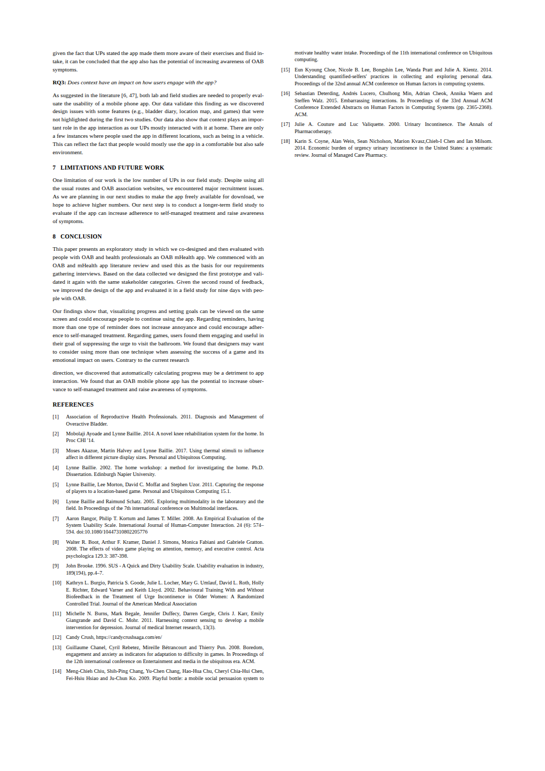given the fact that UPs stated the app made them more aware of their exercises and fluid intake, it can be concluded that the app also has the potential of increasing awareness of OAB symptoms.
RQ3: Does context have an impact on how users engage with the app?
As suggested in the literature [6, 47], both lab and field studies are needed to properly evaluate the usability of a mobile phone app. Our data validate this finding as we discovered design issues with some features (e.g., bladder diary, location map, and games) that were not highlighted during the first two studies. Our data also show that context plays an important role in the app interaction as our UPs mostly interacted with it at home. There are only a few instances where people used the app in different locations, such as being in a vehicle. This can reflect the fact that people would mostly use the app in a comfortable but also safe environment.
7 Limitations and Future Work
One limitation of our work is the low number of UPs in our field study. Despite using all the usual routes and OAB association websites, we encountered major recruitment issues. As we are planning in our next studies to make the app freely available for download, we hope to achieve higher numbers. Our next step is to conduct a longer-term field study to evaluate if the app can increase adherence to self-managed treatment and raise awareness of symptoms.
8 Conclusion
This paper presents an exploratory study in which we co-designed and then evaluated with people with OAB and health professionals an OAB mHealth app. We commenced with an OAB and mHealth app literature review and used this as the basis for our requirements gathering interviews. Based on the data collected we designed the first prototype and validated it again with the same stakeholder categories. Given the second round of feedback, we improved the design of the app and evaluated it in a field study for nine days with people with OAB.
Our findings show that, visualizing progress and setting goals can be viewed on the same screen and could encourage people to continue using the app. Regarding reminders, having more than one type of reminder does not increase annoyance and could encourage adherence to self-managed treatment. Regarding games, users found them engaging and useful in their goal of suppressing the urge to visit the bathroom. We found that designers may want to consider using more than one technique when assessing the success of a game and its emotional impact on users. Contrary to the current research
direction, we discovered that automatically calculating progress may be a detriment to app interaction. We found that an OAB mobile phone app has the potential to increase observance to self-managed treatment and raise awareness of symptoms.
References
Association of Reproductive Health Professionals. 2011. Diagnosis and Management of Overactive Bladder.
Mobolaji Ayoade and Lynne Baillie. 2014. A novel knee rehabilitation system for the home. In Proc CHI '14.
Moses Akazue, Martin Halvey and Lynne Baillie. 2017. Using thermal stimuli to influence affect in different picture display sizes. Personal and Ubiquitous Computing.
Lynne Baillie. 2002. The home workshop: a method for investigating the home. Ph.D. Dissertation. Edinburgh Napier University.
Lynne Baillie, Lee Morton, David C. Moffat and Stephen Uzor. 2011. Capturing the response of players to a location-based game. Personal and Ubiquitous Computing 15.1.
Lynne Baillie and Raimund Schatz. 2005. Exploring multimodality in the laboratory and the field. In Proceedings of the 7th international conference on Multimodal interfaces.
Aaron Bangor, Philip T. Kortum and James T. Miller. 2008. An Empirical Evaluation of the System Usability Scale. International Journal of Human-Computer Interaction. 24 (6): 574–594. doi:10.1080/10447310802205776
Walter R. Boot, Arthur F. Kramer, Daniel J. Simons, Monica Fabiani and Gabriele Gratton. 2008. The effects of video game playing on attention, memory, and executive control. Acta psychologica 129.3: 387-398.
John Brooke. 1996. SUS - A Quick and Dirty Usability Scale. Usability evaluation in industry, 189(194), pp.4–7.
Kathryn L. Burgio, Patricia S. Goode, Julie L. Locher, Mary G. Umlauf, David L. Roth, Holly E. Richter, Edward Varner and Keith Lloyd. 2002. Behavioural Training With and Without Biofeedback in the Treatment of Urge Incontinence in Older Women: A Randomized Controlled Trial. Journal of the American Medical Association
Michelle N. Burns, Mark Begale, Jennifer Duffecy, Darren Gergle, Chris J. Karr, Emily Giangrande and David C. Mohr. 2011. Harnessing context sensing to develop a mobile intervention for depression. Journal of medical Internet research, 13(3).
Candy Crush, https://candycrushsaga.com/en/
Guillaume Chanel, Cyril Rebetez, Mireille Bétrancourt and Thierry Pun. 2008. Boredom, engagement and anxiety as indicators for adaptation to difficulty in games. In Proceedings of the 12th international conference on Entertainment and media in the ubiquitous era. ACM.
Meng-Chieh Chiu, Shih-Ping Chang, Yu-Chen Chang, Hao-Hua Chu, Cheryl Chia-Hui Chen, Fei-Hsiu Hsiao and Ju-Chun Ko. 2009. Playful bottle: a mobile social persuasion system to motivate healthy water intake. Proceedings of the 11th international conference on Ubiquitous computing.
Eun Kyoung Choe, Nicole B. Lee, Bongshin Lee, Wanda Pratt and Julie A. Kientz. 2014. Understanding quantified-selfers' practices in collecting and exploring personal data. Proceedings of the 32nd annual ACM conference on Human factors in computing systems.
Sebastian Deterding, Andrés Lucero, Chulhong Min, Adrian Cheok, Annika Waern and Steffen Walz. 2015. Embarrassing interactions. In Proceedings of the 33rd Annual ACM Conference Extended Abstracts on Human Factors in Computing Systems (pp. 2365-2368). ACM.
Julie A. Couture and Luc Valiquette. 2000. Urinary Incontinence. The Annals of Pharmacotherapy.
Karin S. Coyne, Alan Wein, Sean Nicholson, Marion Kvasz,Chieh-I Chen and Ian Milsom. 2014. Economic burden of urgency urinary incontinence in the United States: a systematic review. Journal of Managed Care Pharmacy.